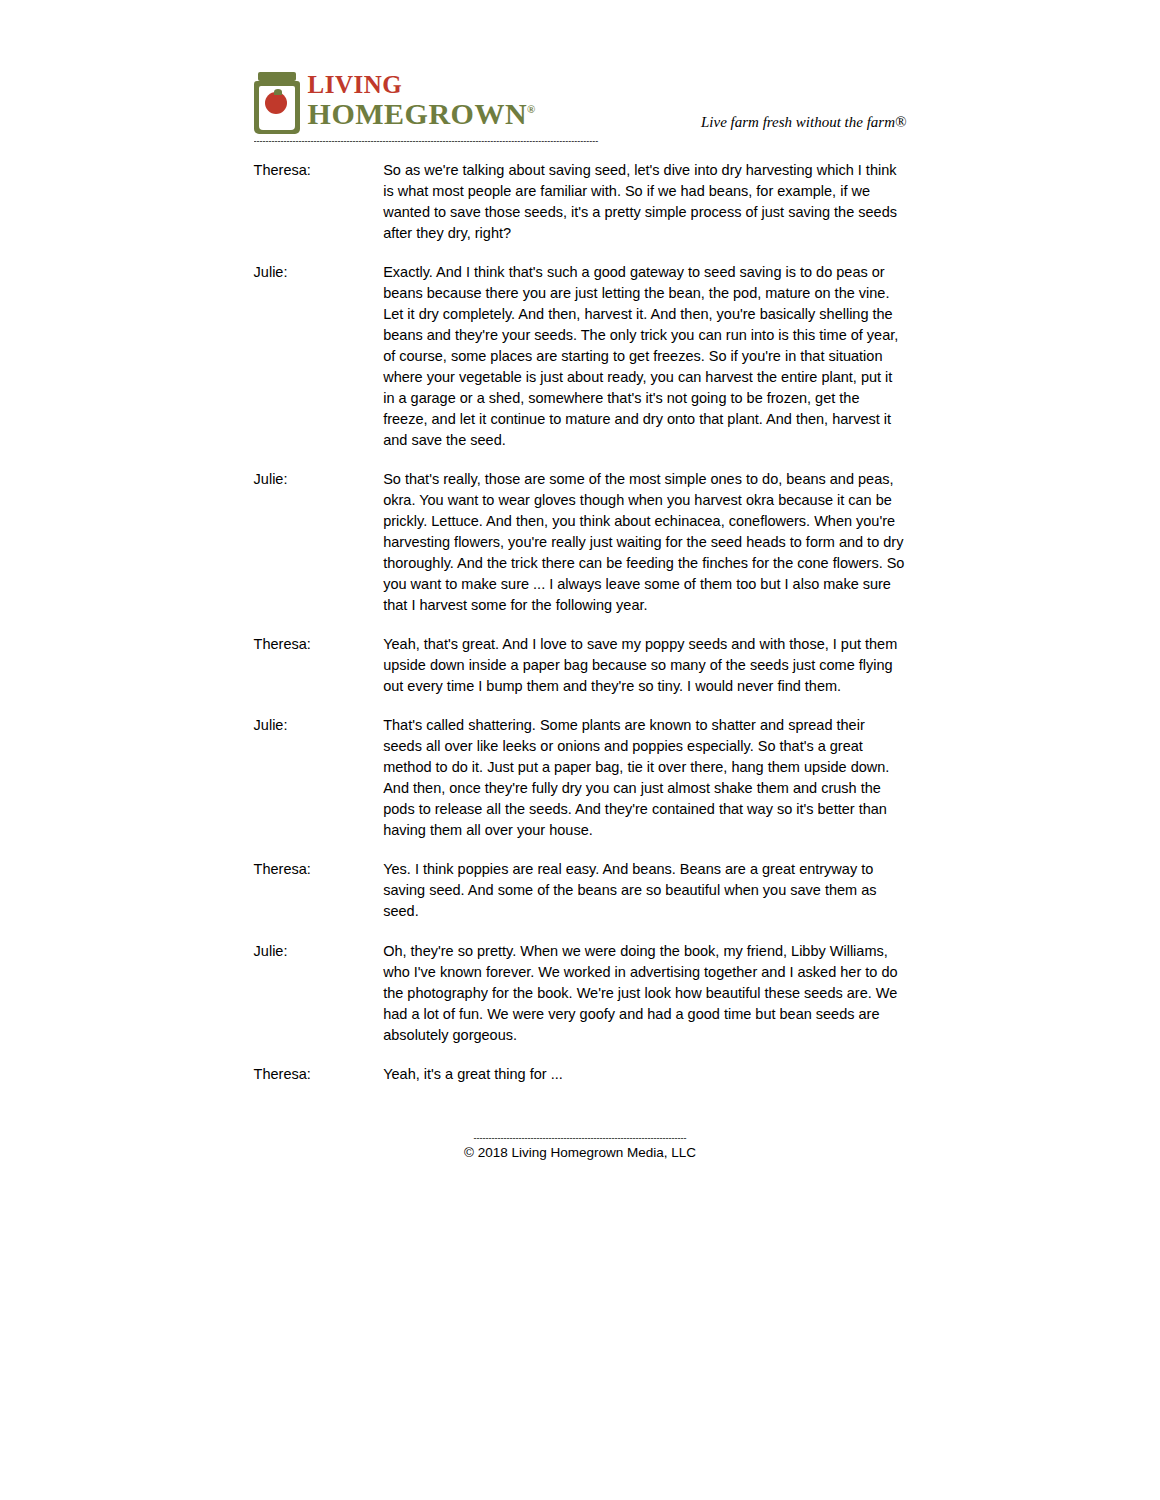LIVING HOMEGROWN®
Live farm fresh without the farm®
-------------------------------------------------------------------------------------------------------------------
| Theresa: | So as we're talking about saving seed, let's dive into dry harvesting which I think is what most people are familiar with. So if we had beans, for example, if we wanted to save those seeds, it's a pretty simple process of just saving the seeds after they dry, right? |
| Julie: | Exactly. And I think that's such a good gateway to seed saving is to do peas or beans because there you are just letting the bean, the pod, mature on the vine. Let it dry completely. And then, harvest it. And then, you're basically shelling the beans and they're your seeds. The only trick you can run into is this time of year, of course, some places are starting to get freezes. So if you're in that situation where your vegetable is just about ready, you can harvest the entire plant, put it in a garage or a shed, somewhere that's it's not going to be frozen, get the freeze, and let it continue to mature and dry onto that plant. And then, harvest it and save the seed. |
| Julie: | So that's really, those are some of the most simple ones to do, beans and peas, okra. You want to wear gloves though when you harvest okra because it can be prickly. Lettuce. And then, you think about echinacea, coneflowers. When you're harvesting flowers, you're really just waiting for the seed heads to form and to dry thoroughly. And the trick there can be feeding the finches for the cone flowers. So you want to make sure ... I always leave some of them too but I also make sure that I harvest some for the following year. |
| Theresa: | Yeah, that's great. And I love to save my poppy seeds and with those, I put them upside down inside a paper bag because so many of the seeds just come flying out every time I bump them and they're so tiny. I would never find them. |
| Julie: | That's called shattering. Some plants are known to shatter and spread their seeds all over like leeks or onions and poppies especially. So that's a great method to do it. Just put a paper bag, tie it over there, hang them upside down. And then, once they're fully dry you can just almost shake them and crush the pods to release all the seeds. And they're contained that way so it's better than having them all over your house. |
| Theresa: | Yes. I think poppies are real easy. And beans. Beans are a great entryway to saving seed. And some of the beans are so beautiful when you save them as seed. |
| Julie: | Oh, they're so pretty. When we were doing the book, my friend, Libby Williams, who I've known forever. We worked in advertising together and I asked her to do the photography for the book. We're just look how beautiful these seeds are. We had a lot of fun. We were very goofy and had a good time but bean seeds are absolutely gorgeous. |
| Theresa: | Yeah, it's a great thing for ... |
-----------------------------------------------------------------------
© 2018 Living Homegrown Media, LLC